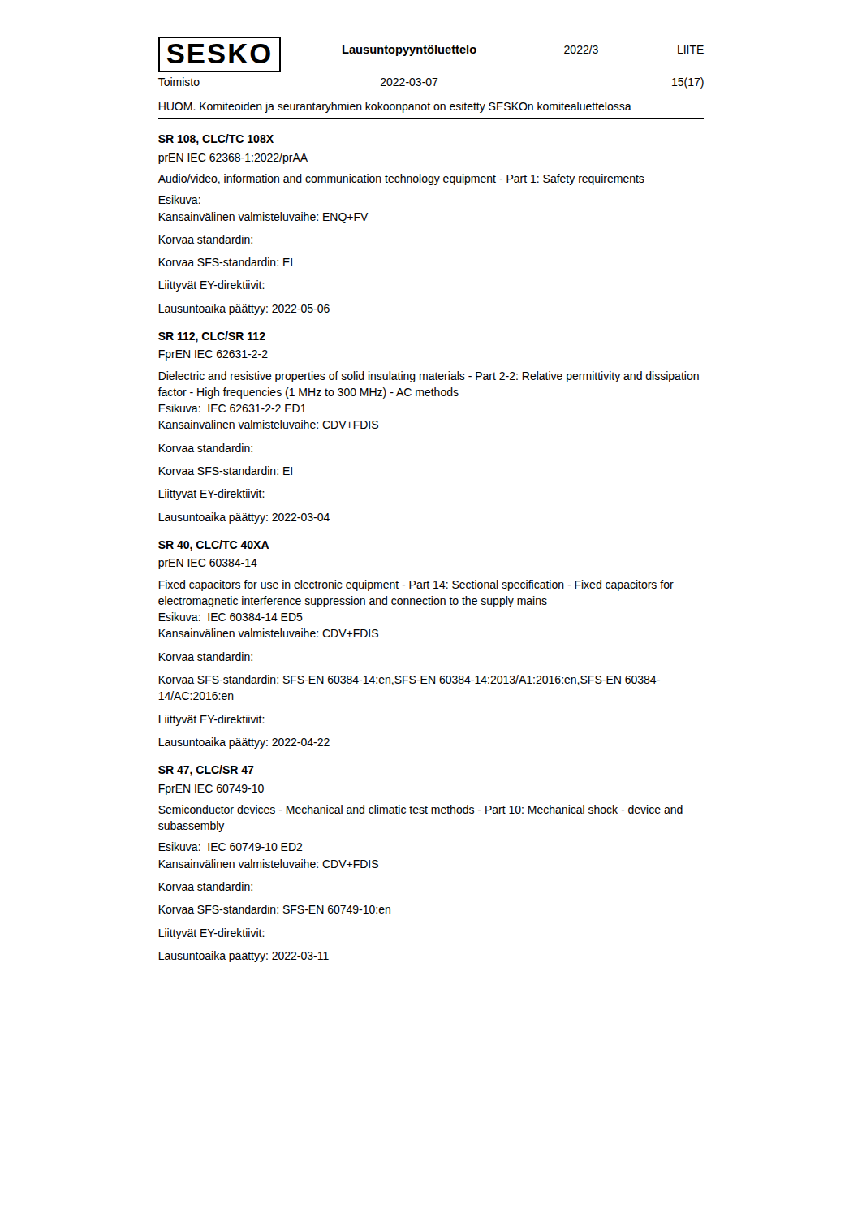SESKO
Lausuntopyyntöluettelo
2022/3
LIITE
Toimisto
2022-03-07
15(17)
HUOM. Komiteoiden ja seurantaryhmien kokoonpanot on esitetty SESKOn komitealuettelossa
SR 108, CLC/TC 108X
prEN IEC 62368-1:2022/prAA
Audio/video, information and communication technology equipment - Part 1: Safety requirements
Esikuva:
Kansainvälinen valmisteluvaihe: ENQ+FV
Korvaa standardin:
Korvaa SFS-standardin: EI
Liittyvät EY-direktiivit:
Lausuntoaika päättyy: 2022-05-06
SR 112, CLC/SR 112
FprEN IEC 62631-2-2
Dielectric and resistive properties of solid insulating materials - Part 2-2: Relative permittivity and dissipation factor - High frequencies (1 MHz to 300 MHz) - AC methods
Esikuva: IEC 62631-2-2 ED1
Kansainvälinen valmisteluvaihe: CDV+FDIS
Korvaa standardin:
Korvaa SFS-standardin: EI
Liittyvät EY-direktiivit:
Lausuntoaika päättyy: 2022-03-04
SR 40, CLC/TC 40XA
prEN IEC 60384-14
Fixed capacitors for use in electronic equipment - Part 14: Sectional specification - Fixed capacitors for electromagnetic interference suppression and connection to the supply mains
Esikuva: IEC 60384-14 ED5
Kansainvälinen valmisteluvaihe: CDV+FDIS
Korvaa standardin:
Korvaa SFS-standardin: SFS-EN 60384-14:en,SFS-EN 60384-14:2013/A1:2016:en,SFS-EN 60384-14/AC:2016:en
Liittyvät EY-direktiivit:
Lausuntoaika päättyy: 2022-04-22
SR 47, CLC/SR 47
FprEN IEC 60749-10
Semiconductor devices - Mechanical and climatic test methods - Part 10: Mechanical shock - device and subassembly
Esikuva: IEC 60749-10 ED2
Kansainvälinen valmisteluvaihe: CDV+FDIS
Korvaa standardin:
Korvaa SFS-standardin: SFS-EN 60749-10:en
Liittyvät EY-direktiivit:
Lausuntoaika päättyy: 2022-03-11